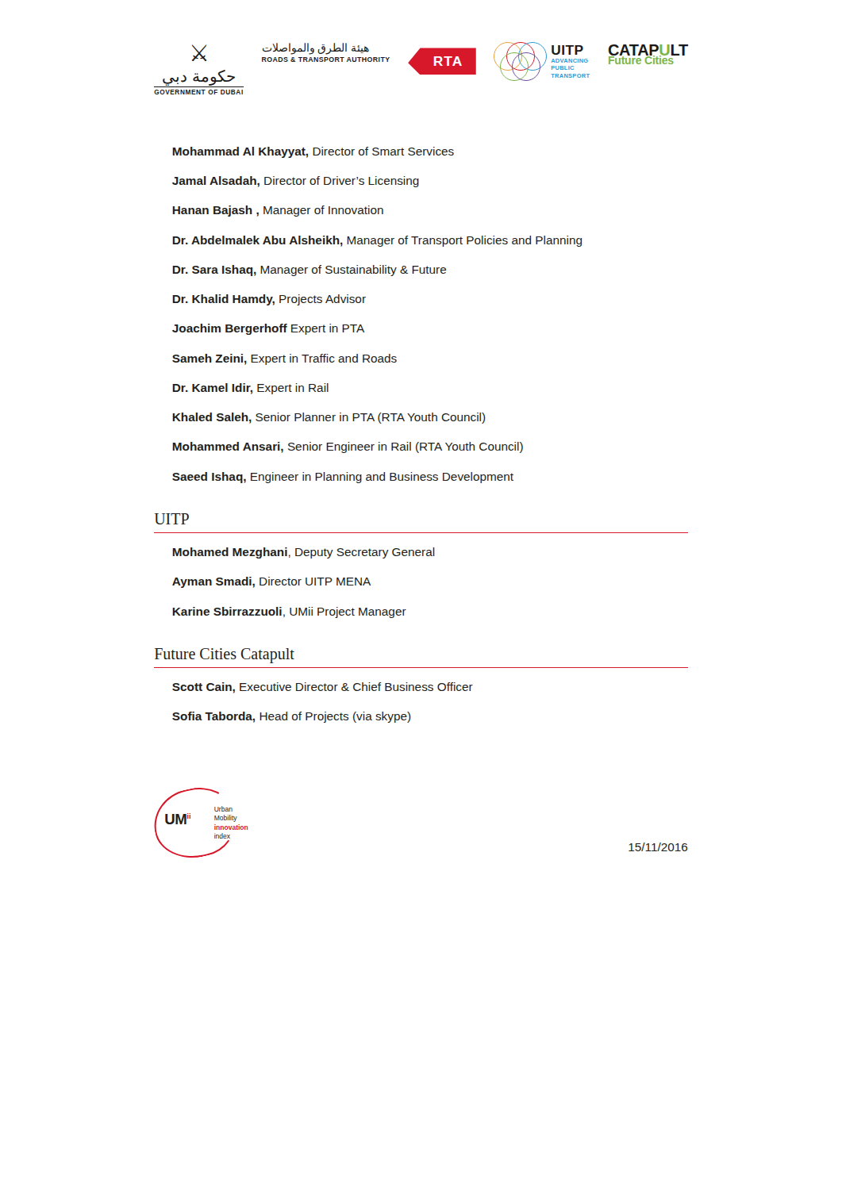⚔
حكومة دبي
GOVERNMENT OF DUBAI
هيئة الطرق والمواصلات
ROADS & TRANSPORT AUTHORITY
RTA
UITP
Advancing
Public
Transport
CATAPULT
Future Cities
Mohammad Al Khayyat, Director of Smart Services
Jamal Alsadah, Director of Driver’s Licensing
Hanan Bajash , Manager of Innovation
Dr. Abdelmalek Abu Alsheikh, Manager of Transport Policies and Planning
Dr. Sara Ishaq, Manager of Sustainability & Future
Dr. Khalid Hamdy, Projects Advisor
Joachim Bergerhoff Expert in PTA
Sameh Zeini, Expert in Traffic and Roads
Dr. Kamel Idir, Expert in Rail
Khaled Saleh, Senior Planner in PTA (RTA Youth Council)
Mohammed Ansari, Senior Engineer in Rail (RTA Youth Council)
Saeed Ishaq, Engineer in Planning and Business Development
UITP
Mohamed Mezghani, Deputy Secretary General
Ayman Smadi, Director UITP MENA
Karine Sbirrazzuoli, UMii Project Manager
Future Cities Catapult
Scott Cain, Executive Director & Chief Business Officer
Sofia Taborda, Head of Projects (via skype)
UMii
Urban
Mobility
innovation
index
15/11/2016